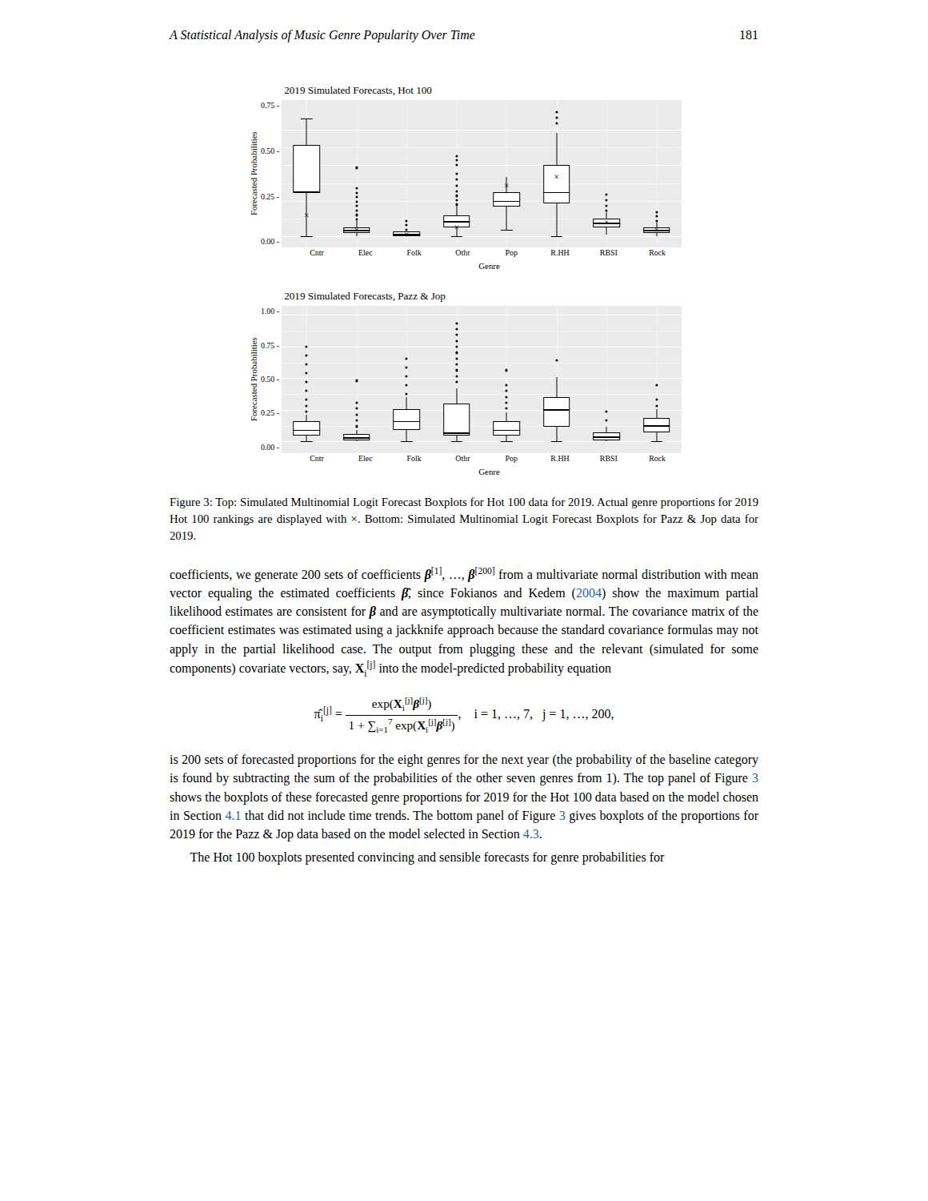A Statistical Analysis of Music Genre Popularity Over Time 181
2019 Simulated Forecasts, Hot 100
Forecasted Probabilities
0.75 - 0.50 - 0.25 - 0.00 -
×
×
×
×
×
×
×
×
Cntr Elec Folk Othr Pop R.HH RBSI Rock
Genre
2019 Simulated Forecasts, Pazz & Jop
Forecasted Probabilities
1.00 - 0.75 - 0.50 - 0.25 - 0.00 -
Cntr Elec Folk Othr Pop R.HH RBSI Rock
Genre
Figure 3: Top: Simulated Multinomial Logit Forecast Boxplots for Hot 100 data for 2019. Actual genre proportions for 2019 Hot 100 rankings are displayed with ×. Bottom: Simulated Multinomial Logit Forecast Boxplots for Pazz & Jop data for 2019.
coefficients, we generate 200 sets of coefficients β[1], …, β[200] from a multivariate normal distribution with mean vector equaling the estimated coefficients β̂, since Fokianos and Kedem (2004) show the maximum partial likelihood estimates are consistent for β and are asymptotically multivariate normal. The covariance matrix of the coefficient estimates was estimated using a jackknife approach because the standard covariance formulas may not apply in the partial likelihood case. The output from plugging these and the relevant (simulated for some components) covariate vectors, say, Xi[j] into the model-predicted probability equation
π̂i[j] = exp(Xi[j]β[j]) 1 + ∑i=17 exp(Xi[j]β[j]) , i = 1, …, 7, j = 1, …, 200,
is 200 sets of forecasted proportions for the eight genres for the next year (the probability of the baseline category is found by subtracting the sum of the probabilities of the other seven genres from 1). The top panel of Figure 3 shows the boxplots of these forecasted genre proportions for 2019 for the Hot 100 data based on the model chosen in Section 4.1 that did not include time trends. The bottom panel of Figure 3 gives boxplots of the proportions for 2019 for the Pazz & Jop data based on the model selected in Section 4.3.
The Hot 100 boxplots presented convincing and sensible forecasts for genre probabilities for